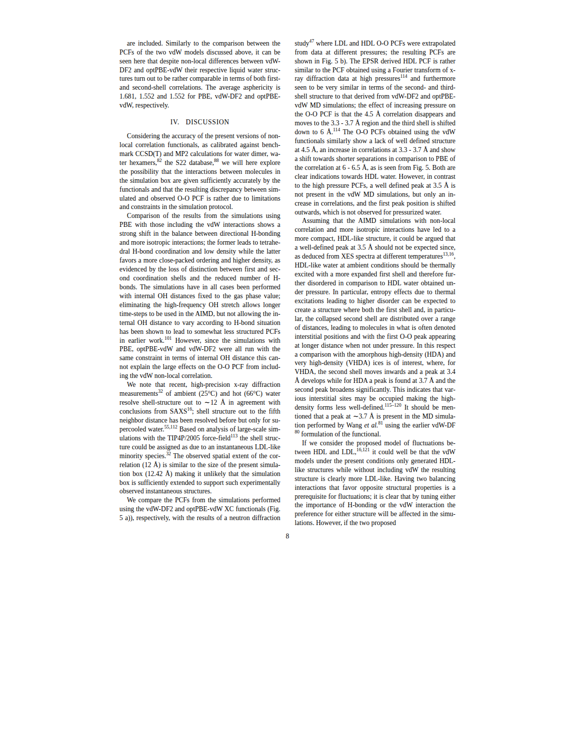are included. Similarly to the comparison between the PCFs of the two vdW models discussed above, it can be seen here that despite non-local differences between vdW-DF2 and optPBE-vdW their respective liquid water structures turn out to be rather comparable in terms of both first- and second-shell correlations. The average asphericity is 1.681, 1.552 and 1.552 for PBE, vdW-DF2 and optPBE-vdW, respectively.
IV. DISCUSSION
Considering the accuracy of the present versions of non-local correlation functionals, as calibrated against benchmark CCSD(T) and MP2 calculations for water dimer, water hexamers,82 the S22 database,88 we will here explore the possibility that the interactions between molecules in the simulation box are given sufficiently accurately by the functionals and that the resulting discrepancy between simulated and observed O-O PCF is rather due to limitations and constraints in the simulation protocol.
Comparison of the results from the simulations using PBE with those including the vdW interactions shows a strong shift in the balance between directional H-bonding and more isotropic interactions; the former leads to tetrahedral H-bond coordination and low density while the latter favors a more close-packed ordering and higher density, as evidenced by the loss of distinction between first and second coordination shells and the reduced number of H-bonds. The simulations have in all cases been performed with internal OH distances fixed to the gas phase value; eliminating the high-frequency OH stretch allows longer time-steps to be used in the AIMD, but not allowing the internal OH distance to vary according to H-bond situation has been shown to lead to somewhat less structured PCFs in earlier work.101 However, since the simulations with PBE, optPBE-vdW and vdW-DF2 were all run with the same constraint in terms of internal OH distance this cannot explain the large effects on the O-O PCF from including the vdW non-local correlation.
We note that recent, high-precision x-ray diffraction measurements32 of ambient (25°C) and hot (66°C) water resolve shell-structure out to ∼12 Å in agreement with conclusions from SAXS16; shell structure out to the fifth neighbor distance has been resolved before but only for supercooled water.55,112 Based on analysis of large-scale simulations with the TIP4P/2005 force-field113 the shell structure could be assigned as due to an instantaneous LDL-like minority species.32 The observed spatial extent of the correlation (12 Å) is similar to the size of the present simulation box (12.42 Å) making it unlikely that the simulation box is sufficiently extended to support such experimentally observed instantaneous structures.
We compare the PCFs from the simulations performed using the vdW-DF2 and optPBE-vdW XC functionals (Fig. 5 a)), respectively, with the results of a neutron diffraction study47 where LDL and HDL O-O PCFs were extrapolated from data at different pressures; the resulting PCFs are shown in Fig. 5 b). The EPSR derived HDL PCF is rather similar to the PCF obtained using a Fourier transform of x-ray diffraction data at high pressures114 and furthermore seen to be very similar in terms of the second- and third-shell structure to that derived from vdW-DF2 and optPBE-vdW MD simulations; the effect of increasing pressure on the O-O PCF is that the 4.5 Å correlation disappears and moves to the 3.3 - 3.7 Å region and the third shell is shifted down to 6 Å.114 The O-O PCFs obtained using the vdW functionals similarly show a lack of well defined structure at 4.5 Å, an increase in correlations at 3.3 - 3.7 Å and show a shift towards shorter separations in comparison to PBE of the correlation at 6 - 6.5 Å, as is seen from Fig. 5. Both are clear indications towards HDL water. However, in contrast to the high pressure PCFs, a well defined peak at 3.5 Å is not present in the vdW MD simulations, but only an increase in correlations, and the first peak position is shifted outwards, which is not observed for pressurized water.
Assuming that the AIMD simulations with non-local correlation and more isotropic interactions have led to a more compact, HDL-like structure, it could be argued that a well-defined peak at 3.5 Å should not be expected since, as deduced from XES spectra at different temperatures13,16, HDL-like water at ambient conditions should be thermally excited with a more expanded first shell and therefore further disordered in comparison to HDL water obtained under pressure. In particular, entropy effects due to thermal excitations leading to higher disorder can be expected to create a structure where both the first shell and, in particular, the collapsed second shell are distributed over a range of distances, leading to molecules in what is often denoted interstitial positions and with the first O-O peak appearing at longer distance when not under pressure. In this respect a comparison with the amorphous high-density (HDA) and very high-density (VHDA) ices is of interest, where, for VHDA, the second shell moves inwards and a peak at 3.4 Å develops while for HDA a peak is found at 3.7 Å and the second peak broadens significantly. This indicates that various interstitial sites may be occupied making the high-density forms less well-defined.115–120 It should be mentioned that a peak at ∼3.7 Å is present in the MD simulation performed by Wang et al.81 using the earlier vdW-DF 80 formulation of the functional.
If we consider the proposed model of fluctuations between HDL and LDL,16,121 it could well be that the vdW models under the present conditions only generated HDL-like structures while without including vdW the resulting structure is clearly more LDL-like. Having two balancing interactions that favor opposite structural properties is a prerequisite for fluctuations; it is clear that by tuning either the importance of H-bonding or the vdW interaction the preference for either structure will be affected in the simulations. However, if the two proposed
8